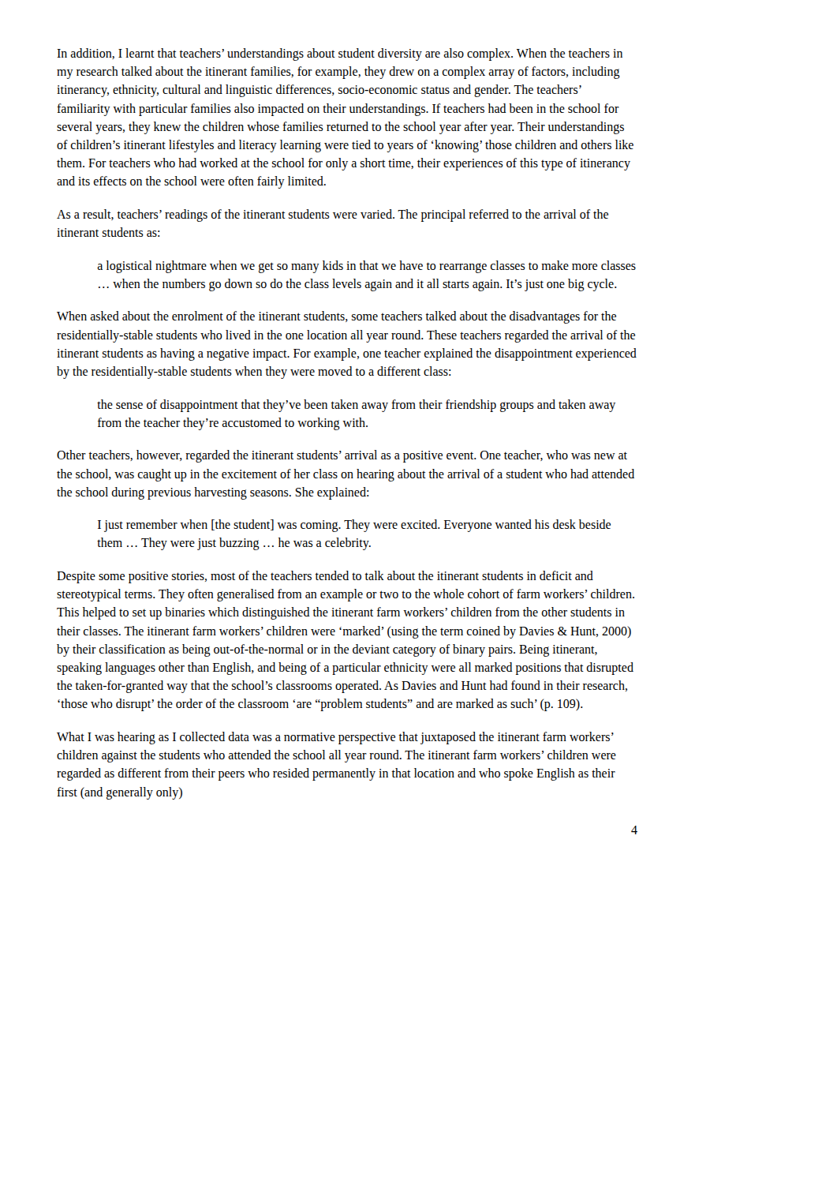In addition, I learnt that teachers’ understandings about student diversity are also complex. When the teachers in my research talked about the itinerant families, for example, they drew on a complex array of factors, including itinerancy, ethnicity, cultural and linguistic differences, socio-economic status and gender. The teachers’ familiarity with particular families also impacted on their understandings. If teachers had been in the school for several years, they knew the children whose families returned to the school year after year. Their understandings of children’s itinerant lifestyles and literacy learning were tied to years of ‘knowing’ those children and others like them. For teachers who had worked at the school for only a short time, their experiences of this type of itinerancy and its effects on the school were often fairly limited.
As a result, teachers’ readings of the itinerant students were varied. The principal referred to the arrival of the itinerant students as:
a logistical nightmare when we get so many kids in that we have to rearrange classes to make more classes … when the numbers go down so do the class levels again and it all starts again. It’s just one big cycle.
When asked about the enrolment of the itinerant students, some teachers talked about the disadvantages for the residentially-stable students who lived in the one location all year round. These teachers regarded the arrival of the itinerant students as having a negative impact. For example, one teacher explained the disappointment experienced by the residentially-stable students when they were moved to a different class:
the sense of disappointment that they’ve been taken away from their friendship groups and taken away from the teacher they’re accustomed to working with.
Other teachers, however, regarded the itinerant students’ arrival as a positive event. One teacher, who was new at the school, was caught up in the excitement of her class on hearing about the arrival of a student who had attended the school during previous harvesting seasons. She explained:
I just remember when [the student] was coming. They were excited. Everyone wanted his desk beside them … They were just buzzing … he was a celebrity.
Despite some positive stories, most of the teachers tended to talk about the itinerant students in deficit and stereotypical terms. They often generalised from an example or two to the whole cohort of farm workers’ children. This helped to set up binaries which distinguished the itinerant farm workers’ children from the other students in their classes. The itinerant farm workers’ children were ‘marked’ (using the term coined by Davies & Hunt, 2000) by their classification as being out-of-the-normal or in the deviant category of binary pairs. Being itinerant, speaking languages other than English, and being of a particular ethnicity were all marked positions that disrupted the taken-for-granted way that the school’s classrooms operated. As Davies and Hunt had found in their research, ‘those who disrupt’ the order of the classroom ‘are “problem students” and are marked as such’ (p. 109).
What I was hearing as I collected data was a normative perspective that juxtaposed the itinerant farm workers’ children against the students who attended the school all year round. The itinerant farm workers’ children were regarded as different from their peers who resided permanently in that location and who spoke English as their first (and generally only)
4